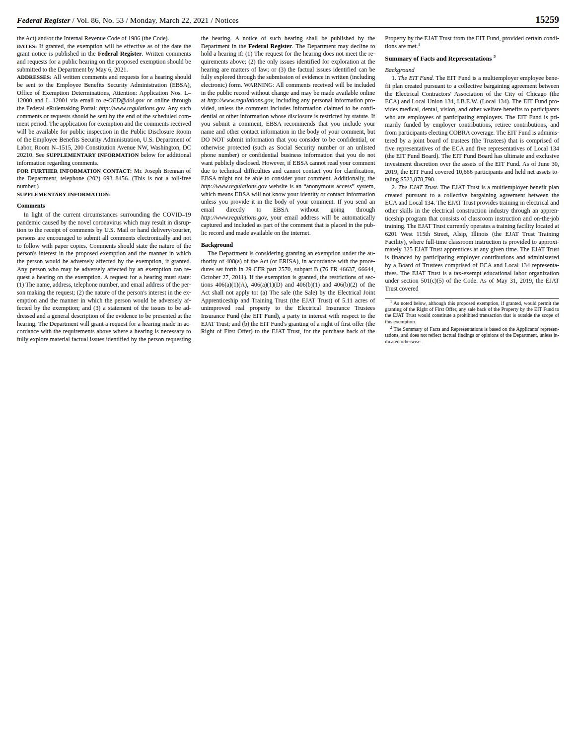Federal Register / Vol. 86, No. 53 / Monday, March 22, 2021 / Notices
15259
the Act) and/or the Internal Revenue Code of 1986 (the Code).
Dates: If granted, the exemption will be effective as of the date the grant notice is published in the Federal Register. Written comments and requests for a public hearing on the proposed exemption should be submitted to the Department by May 6, 2021.
Addresses: All written comments and requests for a hearing should be sent to the Employee Benefits Security Administration (EBSA), Office of Exemption Determinations, Attention: Application Nos. L–12000 and L–12001 via email to e-OED@dol.gov or online through the Federal eRulemaking Portal: http://www.regulations.gov. Any such comments or requests should be sent by the end of the scheduled comment period. The application for exemption and the comments received will be available for public inspection in the Public Disclosure Room of the Employee Benefits Security Administration, U.S. Department of Labor, Room N–1515, 200 Constitution Avenue NW, Washington, DC 20210. See Supplementary Information below for additional information regarding comments.
For Further Information Contact: Mr. Joseph Brennan of the Department, telephone (202) 693–8456. (This is not a toll-free number.)
Supplementary Information:
Comments
In light of the current circumstances surrounding the COVID–19 pandemic caused by the novel coronavirus which may result in disruption to the receipt of comments by U.S. Mail or hand delivery/courier, persons are encouraged to submit all comments electronically and not to follow with paper copies. Comments should state the nature of the person's interest in the proposed exemption and the manner in which the person would be adversely affected by the exemption, if granted. Any person who may be adversely affected by an exemption can request a hearing on the exemption. A request for a hearing must state: (1) The name, address, telephone number, and email address of the person making the request; (2) the nature of the person's interest in the exemption and the manner in which the person would be adversely affected by the exemption; and (3) a statement of the issues to be addressed and a general description of the evidence to be presented at the hearing. The Department will grant a request for a hearing made in accordance with the requirements above where a hearing is necessary to fully explore material factual issues identified by the person requesting the hearing. A notice of such hearing shall be published by the Department in the Federal Register. The Department may decline to hold a hearing if: (1) The request for the hearing does not meet the requirements above; (2) the only issues identified for exploration at the hearing are matters of law; or (3) the factual issues identified can be fully explored through the submission of evidence in written (including electronic) form. WARNING: All comments received will be included in the public record without change and may be made available online at http://www.regulations.gov, including any personal information provided, unless the comment includes information claimed to be confidential or other information whose disclosure is restricted by statute. If you submit a comment, EBSA recommends that you include your name and other contact information in the body of your comment, but DO NOT submit information that you consider to be confidential, or otherwise protected (such as Social Security number or an unlisted phone number) or confidential business information that you do not want publicly disclosed. However, if EBSA cannot read your comment due to technical difficulties and cannot contact you for clarification, EBSA might not be able to consider your comment. Additionally, the http://www.regulations.gov website is an “anonymous access” system, which means EBSA will not know your identity or contact information unless you provide it in the body of your comment. If you send an email directly to EBSA without going through http://www.regulations.gov, your email address will be automatically captured and included as part of the comment that is placed in the public record and made available on the internet.
Background
The Department is considering granting an exemption under the authority of 408(a) of the Act (or ERISA), in accordance with the procedures set forth in 29 CFR part 2570, subpart B (76 FR 46637, 66644, October 27, 2011). If the exemption is granted, the restrictions of sections 406(a)(1)(A), 406(a)(1)(D) and 406(b)(1) and 406(b)(2) of the Act shall not apply to: (a) The sale (the Sale) by the Electrical Joint Apprenticeship and Training Trust (the EJAT Trust) of 5.11 acres of unimproved real property to the Electrical Insurance Trustees Insurance Fund (the EIT Fund), a party in interest with respect to the EJAT Trust; and (b) the EIT Fund's granting of a right of first offer (the Right of First Offer) to the EJAT Trust, for the purchase back of the Property by the EJAT Trust from the EIT Fund, provided certain conditions are met.1
Summary of Facts and Representations 2
Background
1. The EIT Fund. The EIT Fund is a multiemployer employee benefit plan created pursuant to a collective bargaining agreement between the Electrical Contractors' Association of the City of Chicago (the ECA) and Local Union 134, I.B.E.W. (Local 134). The EIT Fund provides medical, dental, vision, and other welfare benefits to participants who are employees of participating employers. The EIT Fund is primarily funded by employer contributions, retiree contributions, and from participants electing COBRA coverage. The EIT Fund is administered by a joint board of trustees (the Trustees) that is comprised of five representatives of the ECA and five representatives of Local 134 (the EIT Fund Board). The EIT Fund Board has ultimate and exclusive investment discretion over the assets of the EIT Fund. As of June 30, 2019, the EIT Fund covered 10,666 participants and held net assets totaling $523,878,790.
2. The EJAT Trust. The EJAT Trust is a multiemployer benefit plan created pursuant to a collective bargaining agreement between the ECA and Local 134. The EJAT Trust provides training in electrical and other skills in the electrical construction industry through an apprenticeship program that consists of classroom instruction and on-the-job training. The EJAT Trust currently operates a training facility located at 6201 West 115th Street, Alsip, Illinois (the EJAT Trust Training Facility), where full-time classroom instruction is provided to approximately 325 EJAT Trust apprentices at any given time. The EJAT Trust is financed by participating employer contributions and administered by a Board of Trustees comprised of ECA and Local 134 representatives. The EJAT Trust is a tax-exempt educational labor organization under section 501(c)(5) of the Code. As of May 31, 2019, the EJAT Trust covered
1 As noted below, although this proposed exemption, if granted, would permit the granting of the Right of First Offer, any sale back of the Property by the EIT Fund to the EJAT Trust would constitute a prohibited transaction that is outside the scope of this exemption.
2 The Summary of Facts and Representations is based on the Applicants' representations, and does not reflect factual findings or opinions of the Department, unless indicated otherwise.